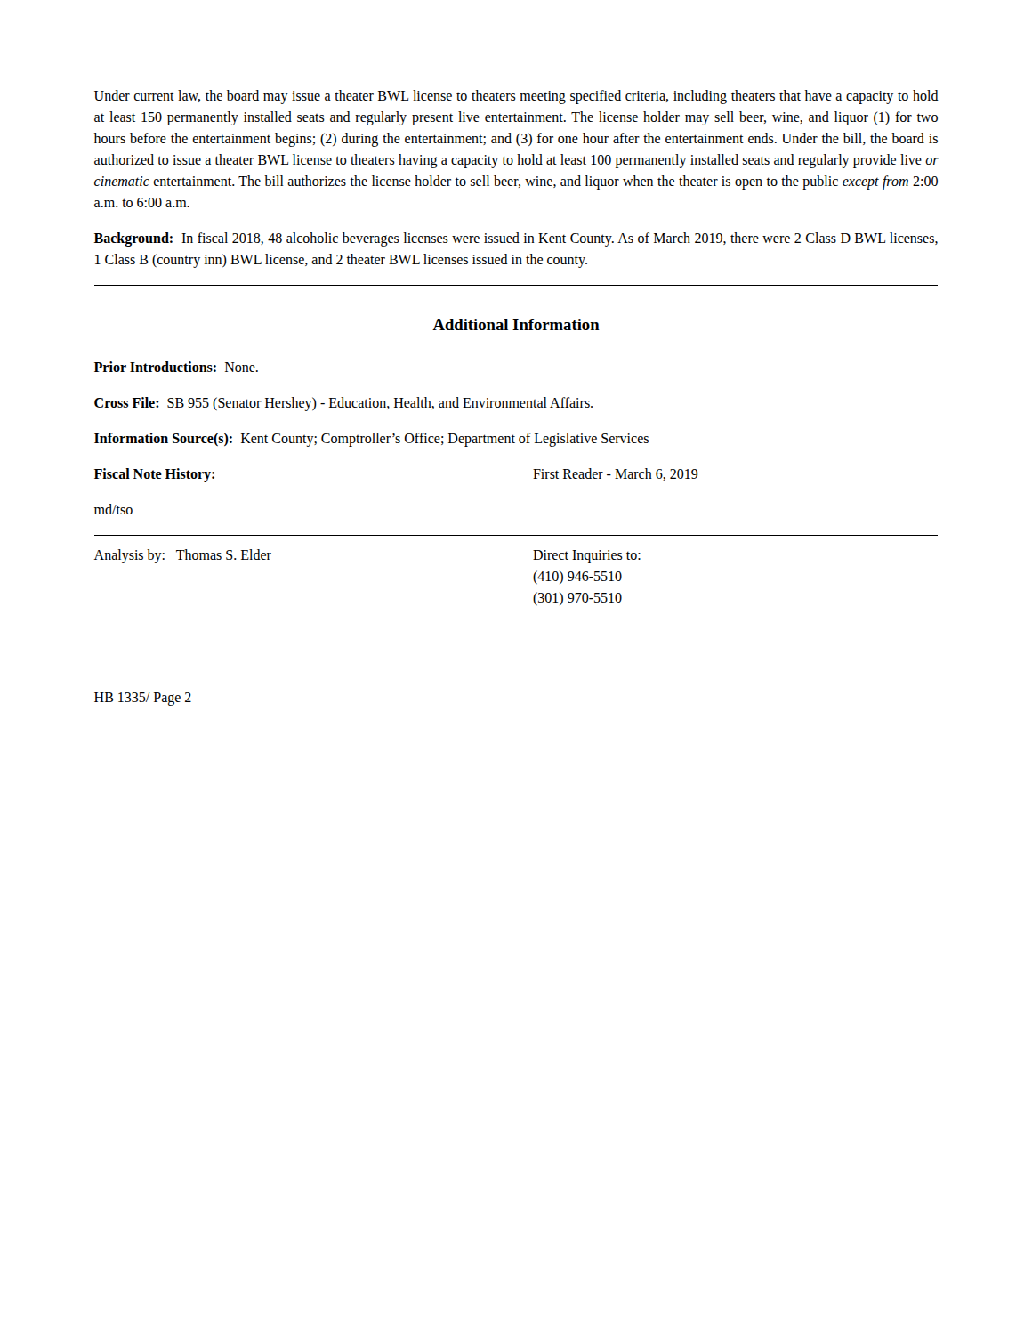Under current law, the board may issue a theater BWL license to theaters meeting specified criteria, including theaters that have a capacity to hold at least 150 permanently installed seats and regularly present live entertainment. The license holder may sell beer, wine, and liquor (1) for two hours before the entertainment begins; (2) during the entertainment; and (3) for one hour after the entertainment ends. Under the bill, the board is authorized to issue a theater BWL license to theaters having a capacity to hold at least 100 permanently installed seats and regularly provide live or cinematic entertainment. The bill authorizes the license holder to sell beer, wine, and liquor when the theater is open to the public except from 2:00 a.m. to 6:00 a.m.
Background: In fiscal 2018, 48 alcoholic beverages licenses were issued in Kent County. As of March 2019, there were 2 Class D BWL licenses, 1 Class B (country inn) BWL license, and 2 theater BWL licenses issued in the county.
Additional Information
Prior Introductions: None.
Cross File: SB 955 (Senator Hershey) - Education, Health, and Environmental Affairs.
Information Source(s): Kent County; Comptroller’s Office; Department of Legislative Services
| Fiscal Note History: | First Reader - March 6, 2019 |
md/tso
| Analysis by: Thomas S. Elder | Direct Inquiries to: (410) 946-5510 (301) 970-5510 |
HB 1335/ Page 2